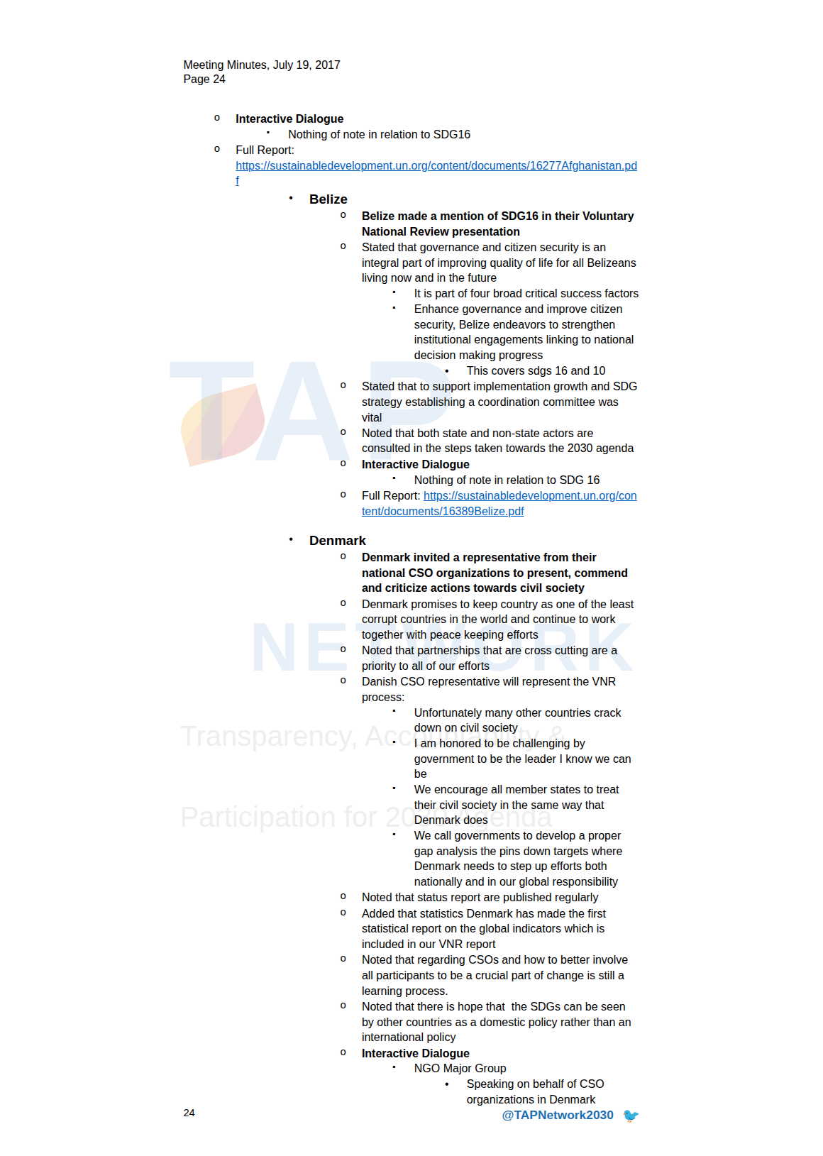TAP
NETWORK
Transparency, Accountability &
Participation for 2030 Agenda
Meeting Minutes, July 19, 2017
Page 24
oInteractive Dialogue
▪Nothing of note in relation to SDG16
o Full Report:
https://sustainabledevelopment.un.org/content/documents/16277Afghanistan.pdf
•Belize
oBelize made a mention of SDG16 in their Voluntary National Review presentation
o Stated that governance and citizen security is an integral part of improving quality of life for all Belizeans living now and in the future
▪It is part of four broad critical success factors
▪Enhance governance and improve citizen security, Belize endeavors to strengthen institutional engagements linking to national decision making progress
•This covers sdgs 16 and 10
o Stated that to support implementation growth and SDG strategy establishing a coordination committee was vital
o Noted that both state and non-state actors are consulted in the steps taken towards the 2030 agenda
oInteractive Dialogue
▪Nothing of note in relation to SDG 16
o Full Report: https://sustainabledevelopment.un.org/content/documents/16389Belize.pdf
•Denmark
oDenmark invited a representative from their national CSO organizations to present, commend and criticize actions towards civil society
o Denmark promises to keep country as one of the least corrupt countries in the world and continue to work together with peace keeping efforts
o Noted that partnerships that are cross cutting are a priority to all of our efforts
o Danish CSO representative will represent the VNR process:
▪Unfortunately many other countries crack down on civil society
▪I am honored to be challenging by government to be the leader I know we can be
▪We encourage all member states to treat their civil society in the same way that Denmark does
▪We call governments to develop a proper gap analysis the pins down targets where Denmark needs to step up efforts both nationally and in our global responsibility
o Noted that status report are published regularly
o Added that statistics Denmark has made the first statistical report on the global indicators which is included in our VNR report
o Noted that regarding CSOs and how to better involve all participants to be a crucial part of change is still a learning process.
o Noted that there is hope that the SDGs can be seen by other countries as a domestic policy rather than an international policy
oInteractive Dialogue
▪NGO Major Group
•Speaking on behalf of CSO organizations in Denmark
24
@TAPNetwork2030 🐦